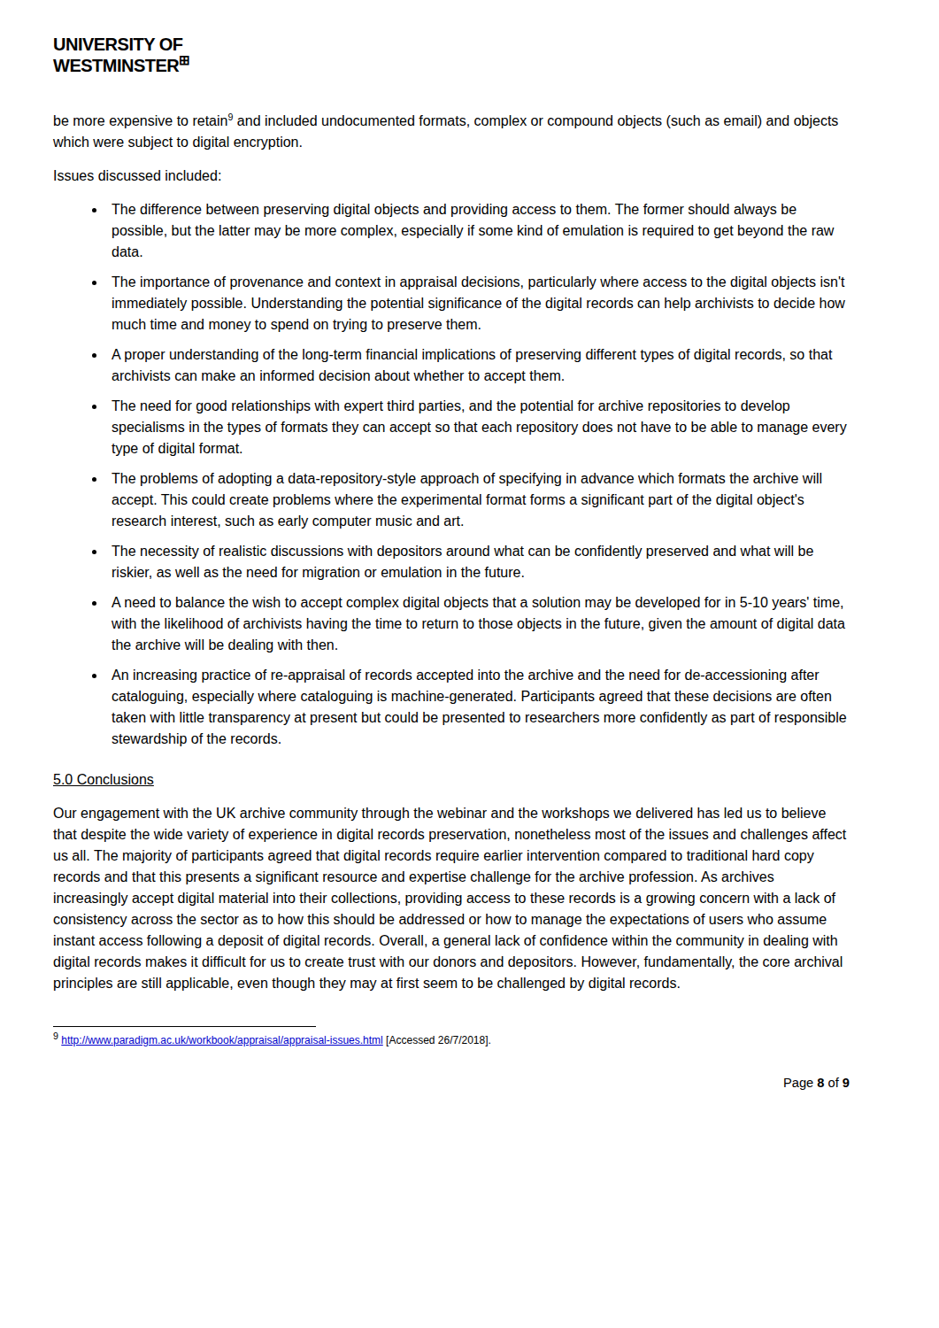UNIVERSITY OFWESTMINSTER⊞
be more expensive to retain9 and included undocumented formats, complex or compound objects (such as email) and objects which were subject to digital encryption.
Issues discussed included:
The difference between preserving digital objects and providing access to them. The former should always be possible, but the latter may be more complex, especially if some kind of emulation is required to get beyond the raw data.
The importance of provenance and context in appraisal decisions, particularly where access to the digital objects isn't immediately possible. Understanding the potential significance of the digital records can help archivists to decide how much time and money to spend on trying to preserve them.
A proper understanding of the long-term financial implications of preserving different types of digital records, so that archivists can make an informed decision about whether to accept them.
The need for good relationships with expert third parties, and the potential for archive repositories to develop specialisms in the types of formats they can accept so that each repository does not have to be able to manage every type of digital format.
The problems of adopting a data-repository-style approach of specifying in advance which formats the archive will accept. This could create problems where the experimental format forms a significant part of the digital object's research interest, such as early computer music and art.
The necessity of realistic discussions with depositors around what can be confidently preserved and what will be riskier, as well as the need for migration or emulation in the future.
A need to balance the wish to accept complex digital objects that a solution may be developed for in 5-10 years' time, with the likelihood of archivists having the time to return to those objects in the future, given the amount of digital data the archive will be dealing with then.
An increasing practice of re-appraisal of records accepted into the archive and the need for de-accessioning after cataloguing, especially where cataloguing is machine-generated. Participants agreed that these decisions are often taken with little transparency at present but could be presented to researchers more confidently as part of responsible stewardship of the records.
5.0 Conclusions
Our engagement with the UK archive community through the webinar and the workshops we delivered has led us to believe that despite the wide variety of experience in digital records preservation, nonetheless most of the issues and challenges affect us all. The majority of participants agreed that digital records require earlier intervention compared to traditional hard copy records and that this presents a significant resource and expertise challenge for the archive profession. As archives increasingly accept digital material into their collections, providing access to these records is a growing concern with a lack of consistency across the sector as to how this should be addressed or how to manage the expectations of users who assume instant access following a deposit of digital records. Overall, a general lack of confidence within the community in dealing with digital records makes it difficult for us to create trust with our donors and depositors. However, fundamentally, the core archival principles are still applicable, even though they may at first seem to be challenged by digital records.
9 http://www.paradigm.ac.uk/workbook/appraisal/appraisal-issues.html [Accessed 26/7/2018].
Page 8 of 9